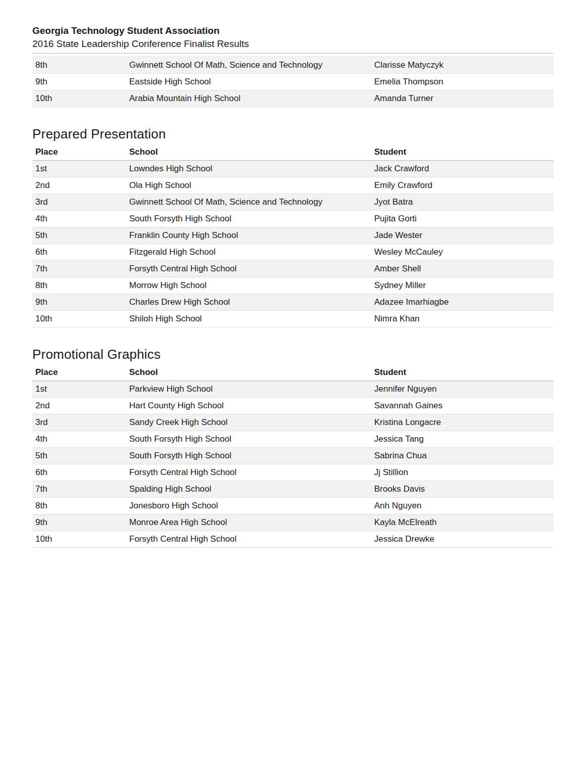Georgia Technology Student Association
2016 State Leadership Conference Finalist Results
| 8th | Gwinnett School Of Math, Science and Technology | Clarisse Matyczyk |
| 9th | Eastside High School | Emelia Thompson |
| 10th | Arabia Mountain High School | Amanda Turner |
Prepared Presentation
| Place | School | Student |
| --- | --- | --- |
| 1st | Lowndes High School | Jack Crawford |
| 2nd | Ola High School | Emily Crawford |
| 3rd | Gwinnett School Of Math, Science and Technology | Jyot Batra |
| 4th | South Forsyth High School | Pujita Gorti |
| 5th | Franklin County High School | Jade Wester |
| 6th | Fitzgerald High School | Wesley McCauley |
| 7th | Forsyth Central High School | Amber Shell |
| 8th | Morrow High School | Sydney Miller |
| 9th | Charles Drew High School | Adazee Imarhiagbe |
| 10th | Shiloh High School | Nimra Khan |
Promotional Graphics
| Place | School | Student |
| --- | --- | --- |
| 1st | Parkview High School | Jennifer Nguyen |
| 2nd | Hart County High School | Savannah Gaines |
| 3rd | Sandy Creek High School | Kristina Longacre |
| 4th | South Forsyth High School | Jessica Tang |
| 5th | South Forsyth High School | Sabrina Chua |
| 6th | Forsyth Central High School | Jj Stillion |
| 7th | Spalding High School | Brooks Davis |
| 8th | Jonesboro High School | Anh Nguyen |
| 9th | Monroe Area High School | Kayla McElreath |
| 10th | Forsyth Central High School | Jessica Drewke |